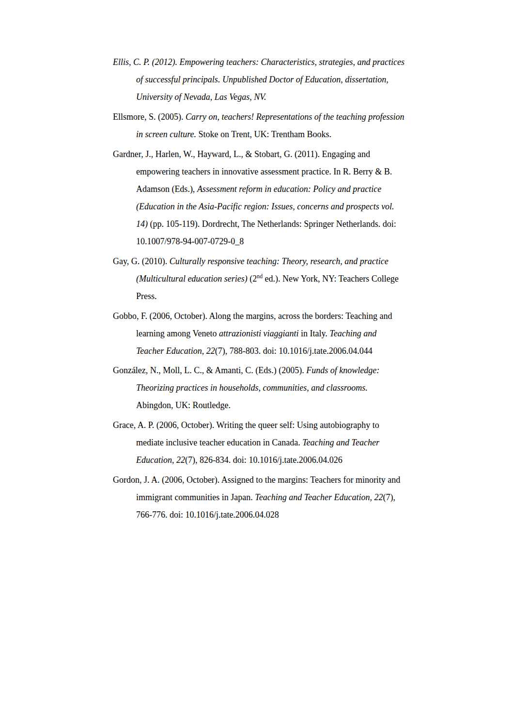Ellis, C. P. (2012). Empowering teachers: Characteristics, strategies, and practices of successful principals. Unpublished Doctor of Education, dissertation, University of Nevada, Las Vegas, NV.
Ellsmore, S. (2005). Carry on, teachers! Representations of the teaching profession in screen culture. Stoke on Trent, UK: Trentham Books.
Gardner, J., Harlen, W., Hayward, L., & Stobart, G. (2011). Engaging and empowering teachers in innovative assessment practice. In R. Berry & B. Adamson (Eds.), Assessment reform in education: Policy and practice (Education in the Asia-Pacific region: Issues, concerns and prospects vol. 14) (pp. 105-119). Dordrecht, The Netherlands: Springer Netherlands. doi: 10.1007/978-94-007-0729-0_8
Gay, G. (2010). Culturally responsive teaching: Theory, research, and practice (Multicultural education series) (2nd ed.). New York, NY: Teachers College Press.
Gobbo, F. (2006, October). Along the margins, across the borders: Teaching and learning among Veneto attrazionisti viaggianti in Italy. Teaching and Teacher Education, 22(7), 788-803. doi: 10.1016/j.tate.2006.04.044
González, N., Moll, L. C., & Amanti, C. (Eds.) (2005). Funds of knowledge: Theorizing practices in households, communities, and classrooms. Abingdon, UK: Routledge.
Grace, A. P. (2006, October). Writing the queer self: Using autobiography to mediate inclusive teacher education in Canada. Teaching and Teacher Education, 22(7), 826-834. doi: 10.1016/j.tate.2006.04.026
Gordon, J. A. (2006, October). Assigned to the margins: Teachers for minority and immigrant communities in Japan. Teaching and Teacher Education, 22(7), 766-776. doi: 10.1016/j.tate.2006.04.028